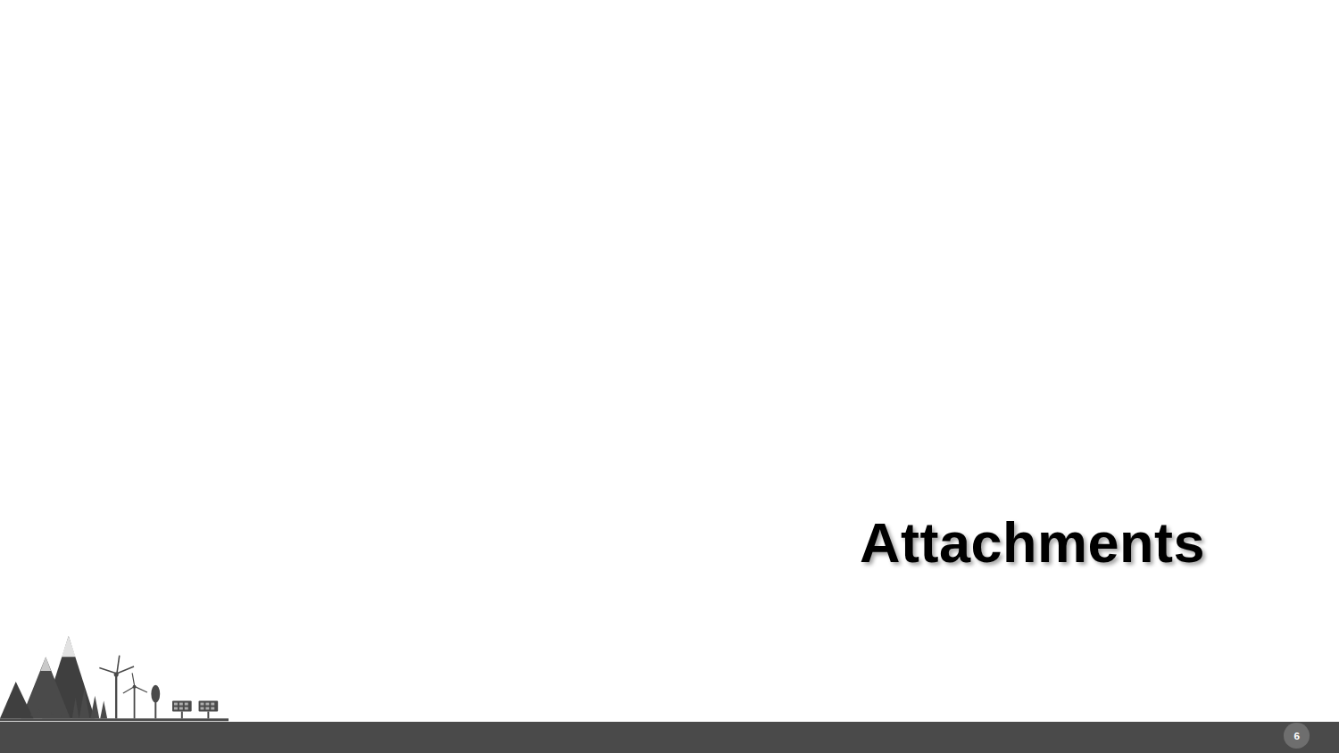Attachments
6